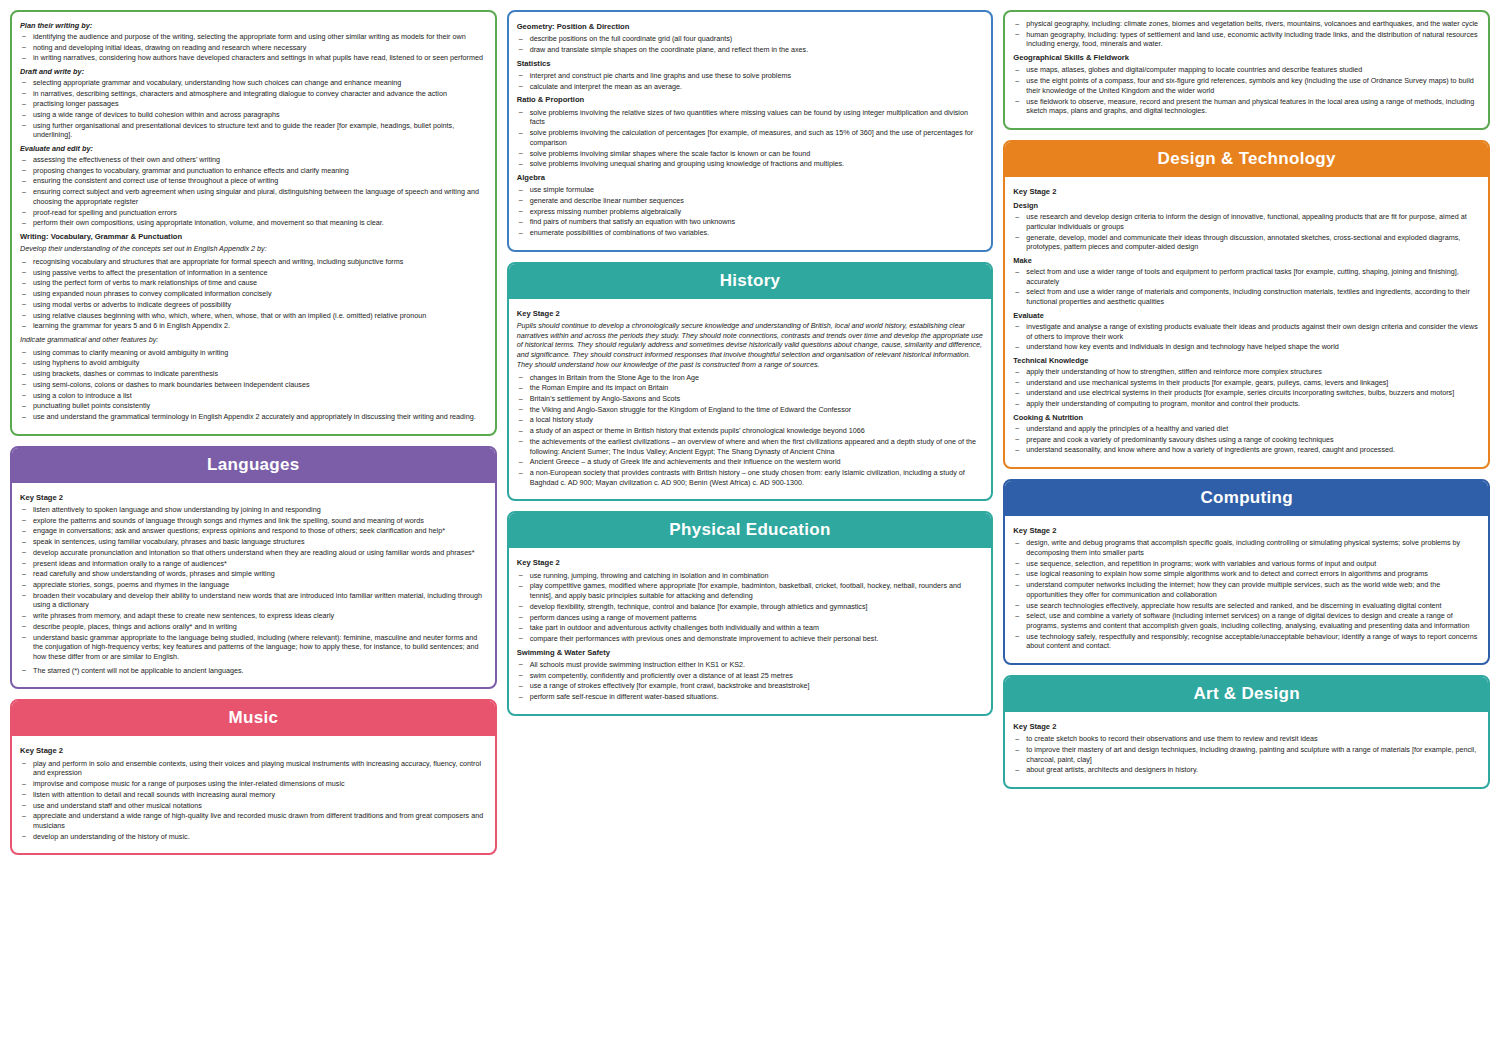Plan their writing by:
identifying the audience and purpose of the writing, selecting the appropriate form and using other similar writing as models for their own
noting and developing initial ideas, drawing on reading and research where necessary
in writing narratives, considering how authors have developed characters and settings in what pupils have read, listened to or seen performed
Draft and write by:
selecting appropriate grammar and vocabulary, understanding how such choices can change and enhance meaning
in narratives, describing settings, characters and atmosphere and integrating dialogue to convey character and advance the action
practising longer passages
using a wide range of devices to build cohesion within and across paragraphs
using further organisational and presentational devices to structure text and to guide the reader [for example, headings, bullet points, underlining].
Evaluate and edit by:
assessing the effectiveness of their own and others’ writing
proposing changes to vocabulary, grammar and punctuation to enhance effects and clarify meaning
ensuring the consistent and correct use of tense throughout a piece of writing
ensuring correct subject and verb agreement when using singular and plural, distinguishing between the language of speech and writing and choosing the appropriate register
proof-read for spelling and punctuation errors
perform their own compositions, using appropriate intonation, volume, and movement so that meaning is clear.
Writing: Vocabulary, Grammar & Punctuation
Develop their understanding of the concepts set out in English Appendix 2 by:
recognising vocabulary and structures that are appropriate for formal speech and writing, including subjunctive forms
using passive verbs to affect the presentation of information in a sentence
using the perfect form of verbs to mark relationships of time and cause
using expanded noun phrases to convey complicated information concisely
using modal verbs or adverbs to indicate degrees of possibility
using relative clauses beginning with who, which, where, when, whose, that or with an implied (i.e. omitted) relative pronoun
learning the grammar for years 5 and 6 in English Appendix 2.
Indicate grammatical and other features by:
using commas to clarify meaning or avoid ambiguity in writing
using hyphens to avoid ambiguity
using brackets, dashes or commas to indicate parenthesis
using semi-colons, colons or dashes to mark boundaries between independent clauses
using a colon to introduce a list
punctuating bullet points consistently
use and understand the grammatical terminology in English Appendix 2 accurately and appropriately in discussing their writing and reading.
Languages
Key Stage 2
listen attentively to spoken language and show understanding by joining in and responding
explore the patterns and sounds of language through songs and rhymes and link the spelling, sound and meaning of words
engage in conversations; ask and answer questions; express opinions and respond to those of others; seek clarification and help*
speak in sentences, using familiar vocabulary, phrases and basic language structures
develop accurate pronunciation and intonation so that others understand when they are reading aloud or using familiar words and phrases*
present ideas and information orally to a range of audiences*
read carefully and show understanding of words, phrases and simple writing
appreciate stories, songs, poems and rhymes in the language
broaden their vocabulary and develop their ability to understand new words that are introduced into familiar written material, including through using a dictionary
write phrases from memory, and adapt these to create new sentences, to express ideas clearly
describe people, places, things and actions orally* and in writing
understand basic grammar appropriate to the language being studied, including (where relevant): feminine, masculine and neuter forms and the conjugation of high-frequency verbs; key features and patterns of the language; how to apply these, for instance, to build sentences; and how these differ from or are similar to English.
The starred (*) content will not be applicable to ancient languages.
Music
Key Stage 2
play and perform in solo and ensemble contexts, using their voices and playing musical instruments with increasing accuracy, fluency, control and expression
improvise and compose music for a range of purposes using the inter-related dimensions of music
listen with attention to detail and recall sounds with increasing aural memory
use and understand staff and other musical notations
appreciate and understand a wide range of high-quality live and recorded music drawn from different traditions and from great composers and musicians
develop an understanding of the history of music.
Geometry: Position & Direction
describe positions on the full coordinate grid (all four quadrants)
draw and translate simple shapes on the coordinate plane, and reflect them in the axes.
Statistics
interpret and construct pie charts and line graphs and use these to solve problems
calculate and interpret the mean as an average.
Ratio & Proportion
solve problems involving the relative sizes of two quantities where missing values can be found by using integer multiplication and division facts
solve problems involving the calculation of percentages [for example, of measures, and such as 15% of 360] and the use of percentages for comparison
solve problems involving similar shapes where the scale factor is known or can be found
solve problems involving unequal sharing and grouping using knowledge of fractions and multiples.
Algebra
use simple formulae
generate and describe linear number sequences
express missing number problems algebraically
find pairs of numbers that satisfy an equation with two unknowns
enumerate possibilities of combinations of two variables.
History
Key Stage 2
Pupils should continue to develop a chronologically secure knowledge and understanding of British, local and world history, establishing clear narratives within and across the periods they study. They should note connections, contrasts and trends over time and develop the appropriate use of historical terms. They should regularly address and sometimes devise historically valid questions about change, cause, similarity and difference, and significance. They should construct informed responses that involve thoughtful selection and organisation of relevant historical information. They should understand how our knowledge of the past is constructed from a range of sources.
changes in Britain from the Stone Age to the Iron Age
the Roman Empire and its impact on Britain
Britain’s settlement by Anglo-Saxons and Scots
the Viking and Anglo-Saxon struggle for the Kingdom of England to the time of Edward the Confessor
a local history study
a study of an aspect or theme in British history that extends pupils’ chronological knowledge beyond 1066
the achievements of the earliest civilizations – an overview of where and when the first civilizations appeared and a depth study of one of the following: Ancient Sumer; The Indus Valley; Ancient Egypt; The Shang Dynasty of Ancient China
Ancient Greece – a study of Greek life and achievements and their influence on the western world
a non-European society that provides contrasts with British history – one study chosen from: early Islamic civilization, including a study of Baghdad c. AD 900; Mayan civilization c. AD 900; Benin (West Africa) c. AD 900-1300.
Physical Education
Key Stage 2
use running, jumping, throwing and catching in isolation and in combination
play competitive games, modified where appropriate [for example, badminton, basketball, cricket, football, hockey, netball, rounders and tennis], and apply basic principles suitable for attacking and defending
develop flexibility, strength, technique, control and balance [for example, through athletics and gymnastics]
perform dances using a range of movement patterns
take part in outdoor and adventurous activity challenges both individually and within a team
compare their performances with previous ones and demonstrate improvement to achieve their personal best.
Swimming & Water Safety
All schools must provide swimming instruction either in KS1 or KS2.
swim competently, confidently and proficiently over a distance of at least 25 metres
use a range of strokes effectively [for example, front crawl, backstroke and breaststroke]
perform safe self-rescue in different water-based situations.
physical geography, including: climate zones, biomes and vegetation belts, rivers, mountains, volcanoes and earthquakes, and the water cycle
human geography, including: types of settlement and land use, economic activity including trade links, and the distribution of natural resources including energy, food, minerals and water.
Geographical Skills & Fieldwork
use maps, atlases, globes and digital/computer mapping to locate countries and describe features studied
use the eight points of a compass, four and six-figure grid references, symbols and key (including the use of Ordnance Survey maps) to build their knowledge of the United Kingdom and the wider world
use fieldwork to observe, measure, record and present the human and physical features in the local area using a range of methods, including sketch maps, plans and graphs, and digital technologies.
Design & Technology
Key Stage 2
Design
use research and develop design criteria to inform the design of innovative, functional, appealing products that are fit for purpose, aimed at particular individuals or groups
generate, develop, model and communicate their ideas through discussion, annotated sketches, cross-sectional and exploded diagrams, prototypes, pattern pieces and computer-aided design
Make
select from and use a wider range of tools and equipment to perform practical tasks [for example, cutting, shaping, joining and finishing], accurately
select from and use a wider range of materials and components, including construction materials, textiles and ingredients, according to their functional properties and aesthetic qualities
Evaluate
investigate and analyse a range of existing products evaluate their ideas and products against their own design criteria and consider the views of others to improve their work
understand how key events and individuals in design and technology have helped shape the world
Technical Knowledge
apply their understanding of how to strengthen, stiffen and reinforce more complex structures
understand and use mechanical systems in their products [for example, gears, pulleys, cams, levers and linkages]
understand and use electrical systems in their products [for example, series circuits incorporating switches, bulbs, buzzers and motors]
apply their understanding of computing to program, monitor and control their products.
Cooking & Nutrition
understand and apply the principles of a healthy and varied diet
prepare and cook a variety of predominantly savoury dishes using a range of cooking techniques
understand seasonality, and know where and how a variety of ingredients are grown, reared, caught and processed.
Computing
Key Stage 2
design, write and debug programs that accomplish specific goals, including controlling or simulating physical systems; solve problems by decomposing them into smaller parts
use sequence, selection, and repetition in programs; work with variables and various forms of input and output
use logical reasoning to explain how some simple algorithms work and to detect and correct errors in algorithms and programs
understand computer networks including the internet; how they can provide multiple services, such as the world wide web; and the opportunities they offer for communication and collaboration
use search technologies effectively, appreciate how results are selected and ranked, and be discerning in evaluating digital content
select, use and combine a variety of software (including internet services) on a range of digital devices to design and create a range of programs, systems and content that accomplish given goals, including collecting, analysing, evaluating and presenting data and information
use technology safely, respectfully and responsibly; recognise acceptable/unacceptable behaviour; identify a range of ways to report concerns about content and contact.
Art & Design
Key Stage 2
to create sketch books to record their observations and use them to review and revisit ideas
to improve their mastery of art and design techniques, including drawing, painting and sculpture with a range of materials [for example, pencil, charcoal, paint, clay]
about great artists, architects and designers in history.